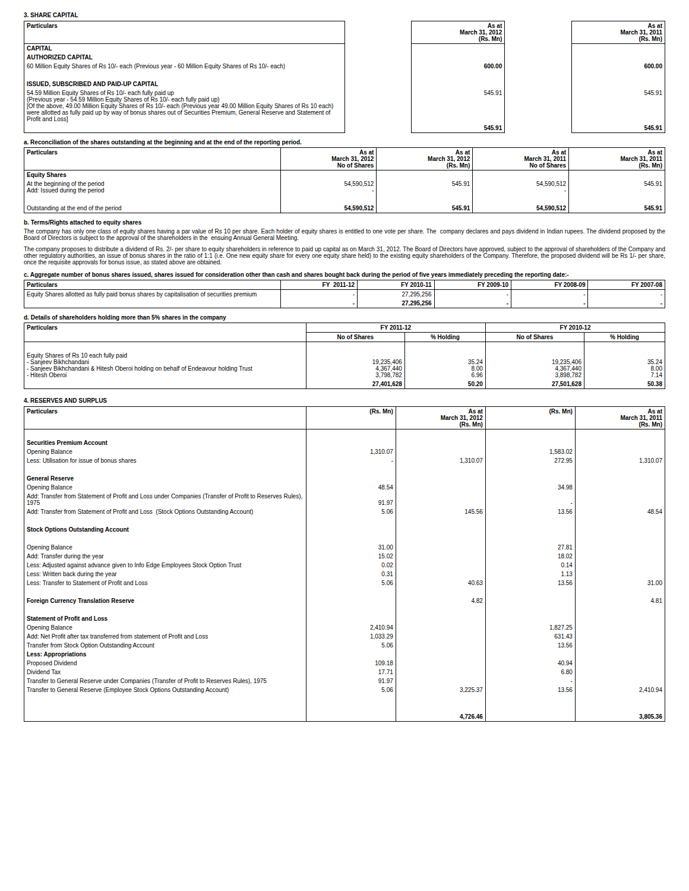3. SHARE CAPITAL
| Particulars | | As at March 31, 2012 (Rs. Mn) | | As at March 31, 2011 (Rs. Mn) |
| CAPITAL | | | | |
| AUTHORIZED CAPITAL | | | | |
| 60 Million Equity Shares of Rs 10/- each (Previous year - 60 Million Equity Shares of Rs 10/- each) | | 600.00 | | 600.00 |
| ISSUED, SUBSCRIBED AND PAID-UP CAPITAL | | | | |
| 54.59 Million Equity Shares of Rs 10/- each fully paid up (Previous year - 54.59 Million Equity Shares of Rs 10/- each fully paid up) [Of the above, 49.00 Million Equity Shares of Rs 10/- each (Previous year 49.00 Million Equity Shares of Rs 10 each) were allotted as fully paid up by way of bonus shares out of Securities Premium, General Reserve and Statement of Profit and Loss] | | 545.91 | | 545.91 |
| | | 545.91 | | 545.91 |
a. Reconciliation of the shares outstanding at the beginning and at the end of the reporting period.
| Particulars | As at March 31, 2012 No of Shares | As at March 31, 2012 (Rs. Mn) | As at March 31, 2011 No of Shares | As at March 31, 2011 (Rs. Mn) |
| Equity Shares | | | | |
| At the beginning of the period Add: Issued during the period | 54,590,512 - | 545.91 | 54,590,512 - | 545.91 |
| Outstanding at the end of the period | 54,590,512 | 545.91 | 54,590,512 | 545.91 |
b. Terms/Rights attached to equity shares
The company has only one class of equity shares having a par value of Rs 10 per share. Each holder of equity shares is entitled to one vote per share. The company declares and pays dividend in Indian rupees. The dividend proposed by the Board of Directors is subject to the approval of the shareholders in the ensuing Annual General Meeting.
The company proposes to distribute a dividend of Rs. 2/- per share to equity shareholders in reference to paid up capital as on March 31, 2012. The Board of Directors have approved, subject to the approval of shareholders of the Company and other regulatory authorities, an issue of bonus shares in the ratio of 1:1 (i.e. One new equity share for every one equity share held) to the existing equity shareholders of the Company. Therefore, the proposed dividend will be Rs 1/- per share, once the requisite approvals for bonus issue, as stated above are obtained.
c. Aggregate number of bonus shares issued, shares issued for consideration other than cash and shares bought back during the period of five years immediately preceding the reporting date:-
| Particulars | FY 2011-12 | FY 2010-11 | FY 2009-10 | FY 2008-09 | FY 2007-08 |
| Equity Shares allotted as fully paid bonus shares by capitalisation of securities premium | - | 27,295,256 | - | - | - |
| | - | 27,295,256 | - | - | - |
d. Details of shareholders holding more than 5% shares in the company
| Particulars | FY 2011-12 | FY 2010-12 |
| No of Shares | % Holding | No of Shares | % Holding |
| Equity Shares of Rs 10 each fully paid - Sanjeev Bikhchandani - Sanjeev Bikhchandani & Hitesh Oberoi holding on behalf of Endeavour holding Trust - Hitesh Oberoi | 19,235,406 4,367,440 3,798,782 | 35.24 8.00 6.96 | 19,235,406 4,367,440 3,898,782 | 35.24 8.00 7.14 |
| | 27,401,628 | 50.20 | 27,501,628 | 50.38 |
4. RESERVES AND SURPLUS
| Particulars | (Rs. Mn) | As at March 31, 2012 (Rs. Mn) | (Rs. Mn) | As at March 31, 2011 (Rs. Mn) |
| Securities Premium Account | | | | |
| Opening Balance | 1,310.07 | | 1,583.02 | |
| Less: Utilisation for issue of bonus shares | - | 1,310.07 | 272.95 | 1,310.07 |
| General Reserve | | | | |
| Opening Balance | 48.54 | | 34.98 | |
| Add: Transfer from Statement of Profit and Loss under Companies (Transfer of Profit to Reserves Rules), 1975 | 91.97 | | - | |
| Add: Transfer from Statement of Profit and Loss (Stock Options Outstanding Account) | 5.06 | 145.56 | 13.56 | 48.54 |
| Stock Options Outstanding Account | | | | |
| Opening Balance | 31.00 | | 27.81 | |
| Add: Transfer during the year | 15.02 | | 18.02 | |
| Less: Adjusted against advance given to Info Edge Employees Stock Option Trust | 0.02 | | 0.14 | |
| Less: Written back during the year | 0.31 | | 1.13 | |
| Less: Transfer to Statement of Profit and Loss | 5.06 | 40.63 | 13.56 | 31.00 |
| Foreign Currency Translation Reserve | | 4.82 | | 4.81 |
| Statement of Profit and Loss | | | | |
| Opening Balance | 2,410.94 | | 1,827.25 | |
| Add: Net Profit after tax transferred from statement of Profit and Loss | 1,033.29 | | 631.43 | |
| Transfer from Stock Option Outstanding Account | 5.06 | | 13.56 | |
| Less: Appropriations | | | | |
| Proposed Dividend | 109.18 | | 40.94 | |
| Dividend Tax | 17.71 | | 6.80 | |
| Transfer to General Reserve under Companies (Transfer of Profit to Reserves Rules), 1975 | 91.97 | | - | |
| Transfer to General Reserve (Employee Stock Options Outstanding Account) | 5.06 | 3,225.37 | 13.56 | 2,410.94 |
| | | 4,726.46 | | 3,805.36 |